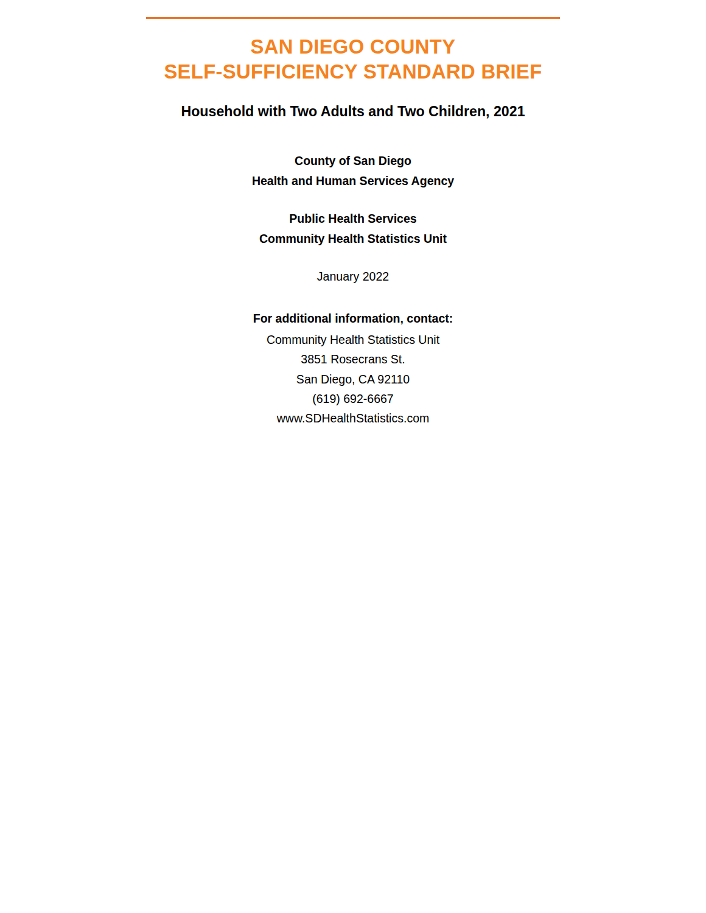SAN DIEGO COUNTY
SELF-SUFFICIENCY STANDARD BRIEF
Household with Two Adults and Two Children, 2021
County of San Diego
Health and Human Services Agency
Public Health Services
Community Health Statistics Unit
January 2022
For additional information, contact:
Community Health Statistics Unit
3851 Rosecrans St.
San Diego, CA 92110
(619) 692-6667
www.SDHealthStatistics.com